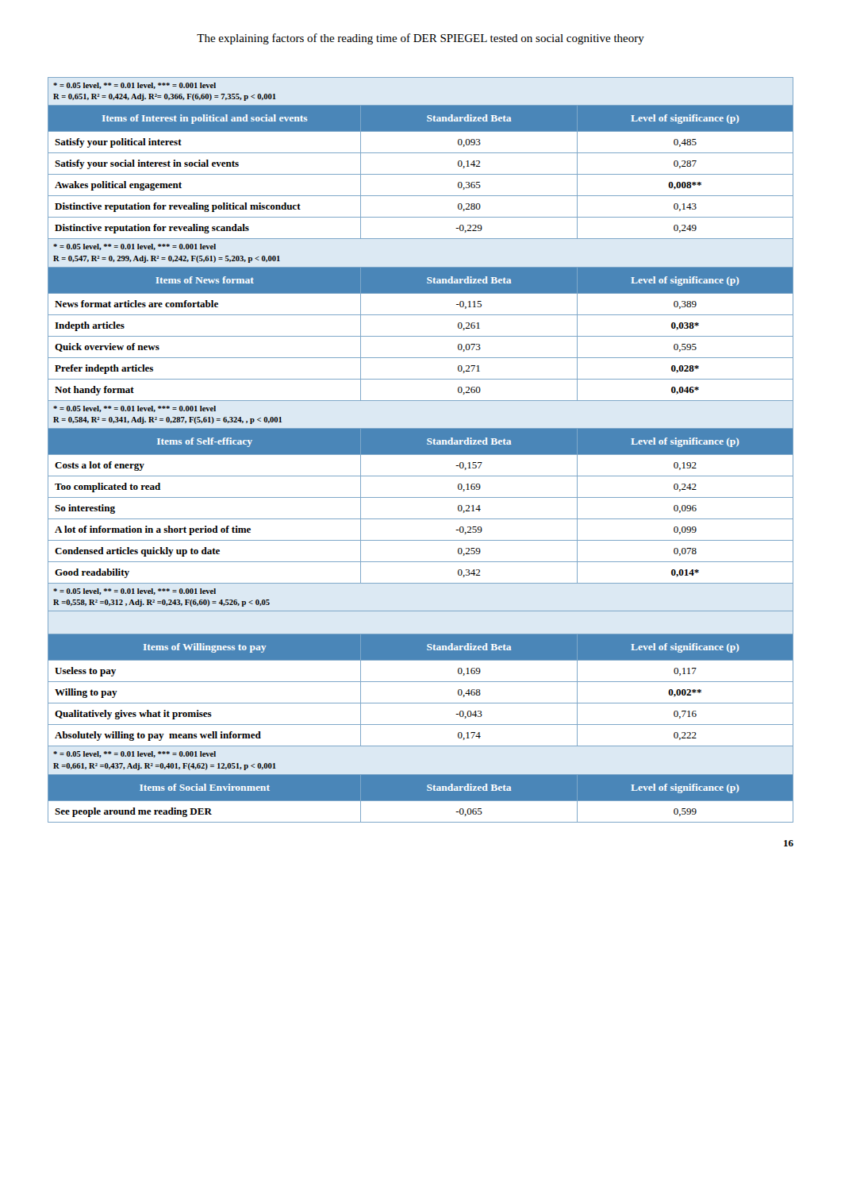The explaining factors of the reading time of DER SPIEGEL tested on social cognitive theory
| * = 0.05 level, ** = 0.01 level, *** = 0.001 level R = 0,651, R² = 0,424, Adj. R²= 0,366, F(6,60) = 7,355, p < 0,001 |
| Items of Interest in political and social events | Standardized Beta | Level of significance (p) |
| Satisfy your political interest | 0,093 | 0,485 |
| Satisfy your social interest in social events | 0,142 | 0,287 |
| Awakes political engagement | 0,365 | 0,008** |
| Distinctive reputation for revealing political misconduct | 0,280 | 0,143 |
| Distinctive reputation for revealing scandals | -0,229 | 0,249 |
| * = 0.05 level, ** = 0.01 level, *** = 0.001 level R = 0,547, R² = 0, 299, Adj. R² = 0,242, F(5,61) = 5,203, p < 0,001 |
| Items of News format | Standardized Beta | Level of significance (p) |
| News format articles are comfortable | -0,115 | 0,389 |
| Indepth articles | 0,261 | 0,038* |
| Quick overview of news | 0,073 | 0,595 |
| Prefer indepth articles | 0,271 | 0,028* |
| Not handy format | 0,260 | 0,046* |
| * = 0.05 level, ** = 0.01 level, *** = 0.001 level R = 0,584, R² = 0,341, Adj. R² = 0,287, F(5,61) = 6,324, , p < 0,001 |
| Items of Self-efficacy | Standardized Beta | Level of significance (p) |
| Costs a lot of energy | -0,157 | 0,192 |
| Too complicated to read | 0,169 | 0,242 |
| So interesting | 0,214 | 0,096 |
| A lot of information in a short period of time | -0,259 | 0,099 |
| Condensed articles quickly up to date | 0,259 | 0,078 |
| Good readability | 0,342 | 0,014* |
| * = 0.05 level, ** = 0.01 level, *** = 0.001 level R =0,558, R² =0,312 , Adj. R² =0,243, F(6,60) = 4,526, p < 0,05 |
| Items of Willingness to pay | Standardized Beta | Level of significance (p) |
| Useless to pay | 0,169 | 0,117 |
| Willing to pay | 0,468 | 0,002** |
| Qualitatively gives what it promises | -0,043 | 0,716 |
| Absolutely willing to pay means well informed | 0,174 | 0,222 |
| * = 0.05 level, ** = 0.01 level, *** = 0.001 level R =0,661, R² =0,437, Adj. R² =0,401, F(4,62) = 12,051, p < 0,001 |
| Items of Social Environment | Standardized Beta | Level of significance (p) |
| See people around me reading DER | -0,065 | 0,599 |
16